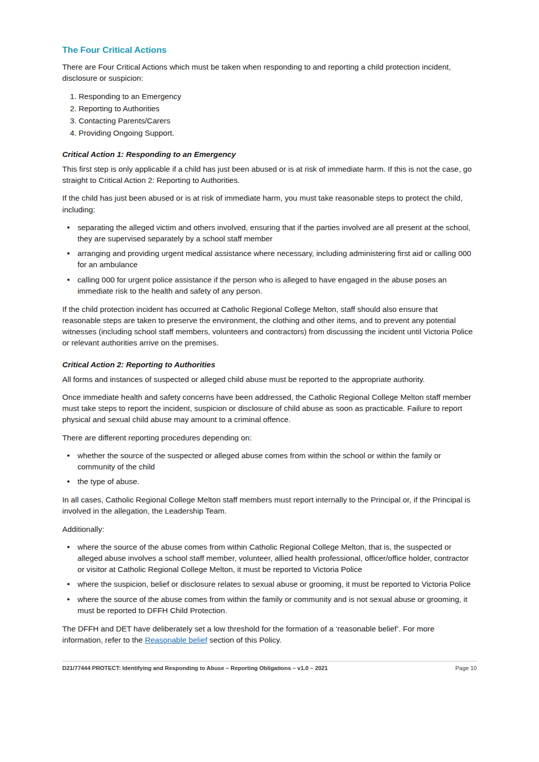The Four Critical Actions
There are Four Critical Actions which must be taken when responding to and reporting a child protection incident, disclosure or suspicion:
Responding to an Emergency
Reporting to Authorities
Contacting Parents/Carers
Providing Ongoing Support.
Critical Action 1: Responding to an Emergency
This first step is only applicable if a child has just been abused or is at risk of immediate harm. If this is not the case, go straight to Critical Action 2: Reporting to Authorities.
If the child has just been abused or is at risk of immediate harm, you must take reasonable steps to protect the child, including:
separating the alleged victim and others involved, ensuring that if the parties involved are all present at the school, they are supervised separately by a school staff member
arranging and providing urgent medical assistance where necessary, including administering first aid or calling 000 for an ambulance
calling 000 for urgent police assistance if the person who is alleged to have engaged in the abuse poses an immediate risk to the health and safety of any person.
If the child protection incident has occurred at Catholic Regional College Melton, staff should also ensure that reasonable steps are taken to preserve the environment, the clothing and other items, and to prevent any potential witnesses (including school staff members, volunteers and contractors) from discussing the incident until Victoria Police or relevant authorities arrive on the premises.
Critical Action 2: Reporting to Authorities
All forms and instances of suspected or alleged child abuse must be reported to the appropriate authority.
Once immediate health and safety concerns have been addressed, the Catholic Regional College Melton staff member must take steps to report the incident, suspicion or disclosure of child abuse as soon as practicable. Failure to report physical and sexual child abuse may amount to a criminal offence.
There are different reporting procedures depending on:
whether the source of the suspected or alleged abuse comes from within the school or within the family or community of the child
the type of abuse.
In all cases, Catholic Regional College Melton staff members must report internally to the Principal or, if the Principal is involved in the allegation, the Leadership Team.
Additionally:
where the source of the abuse comes from within Catholic Regional College Melton, that is, the suspected or alleged abuse involves a school staff member, volunteer, allied health professional, officer/office holder, contractor or visitor at Catholic Regional College Melton, it must be reported to Victoria Police
where the suspicion, belief or disclosure relates to sexual abuse or grooming, it must be reported to Victoria Police
where the source of the abuse comes from within the family or community and is not sexual abuse or grooming, it must be reported to DFFH Child Protection.
The DFFH and DET have deliberately set a low threshold for the formation of a ‘reasonable belief’. For more information, refer to the Reasonable belief section of this Policy.
D21/77444 PROTECT: Identifying and Responding to Abuse – Reporting Obligations – v1.0 – 2021 Page 10